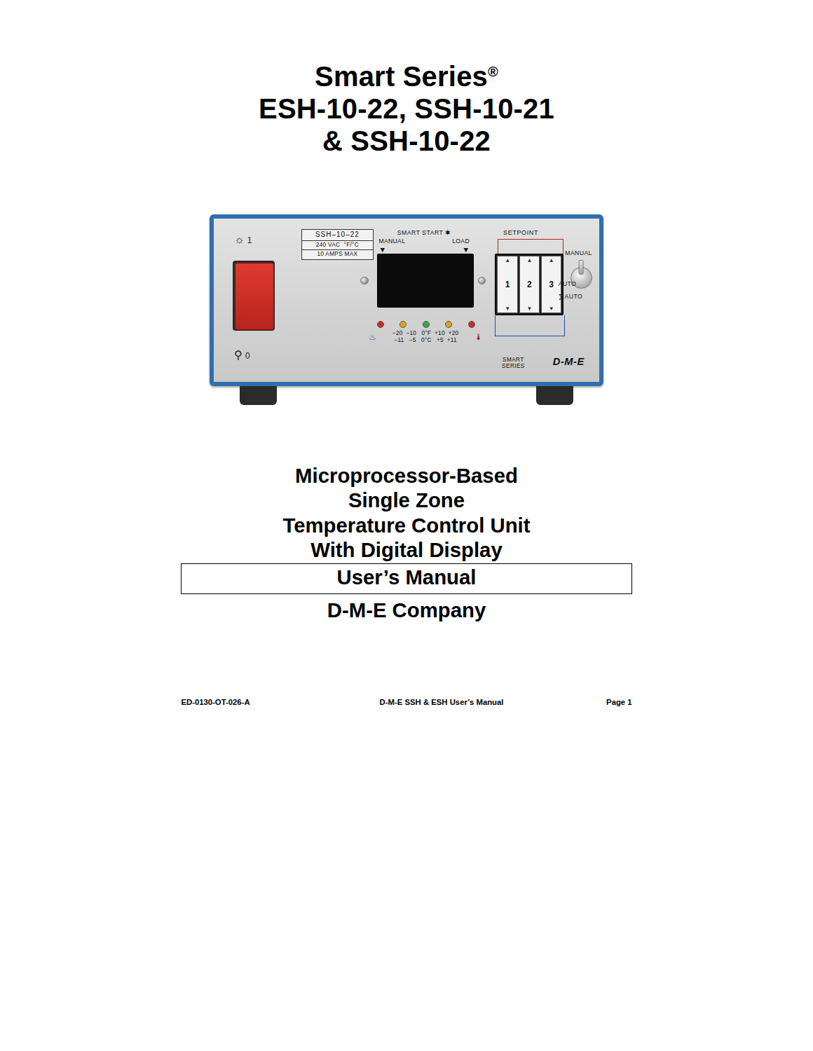Smart Series®
ESH-10-22, SSH-10-21
& SSH-10-22
☼1
⚲0
SSH–10–22
240 VAC °F/°C
10 AMPS MAX
SMART START ✱
MANUAL LOAD
▼▼
♨ −20 −10 0°F +10 +20 −11 −5 0°C +5 +11 🌡
SETPOINT
▲1▼
▲2▼
▲3▼
MANUAL
AUTO
∑ AUTO
SMART
SERIES
D-M-E
Microprocessor-Based
Single Zone
Temperature Control Unit
With Digital Display
User’s Manual
D-M-E Company
ED-0130-OT-026-A
D-M-E SSH & ESH User’s Manual
Page 1